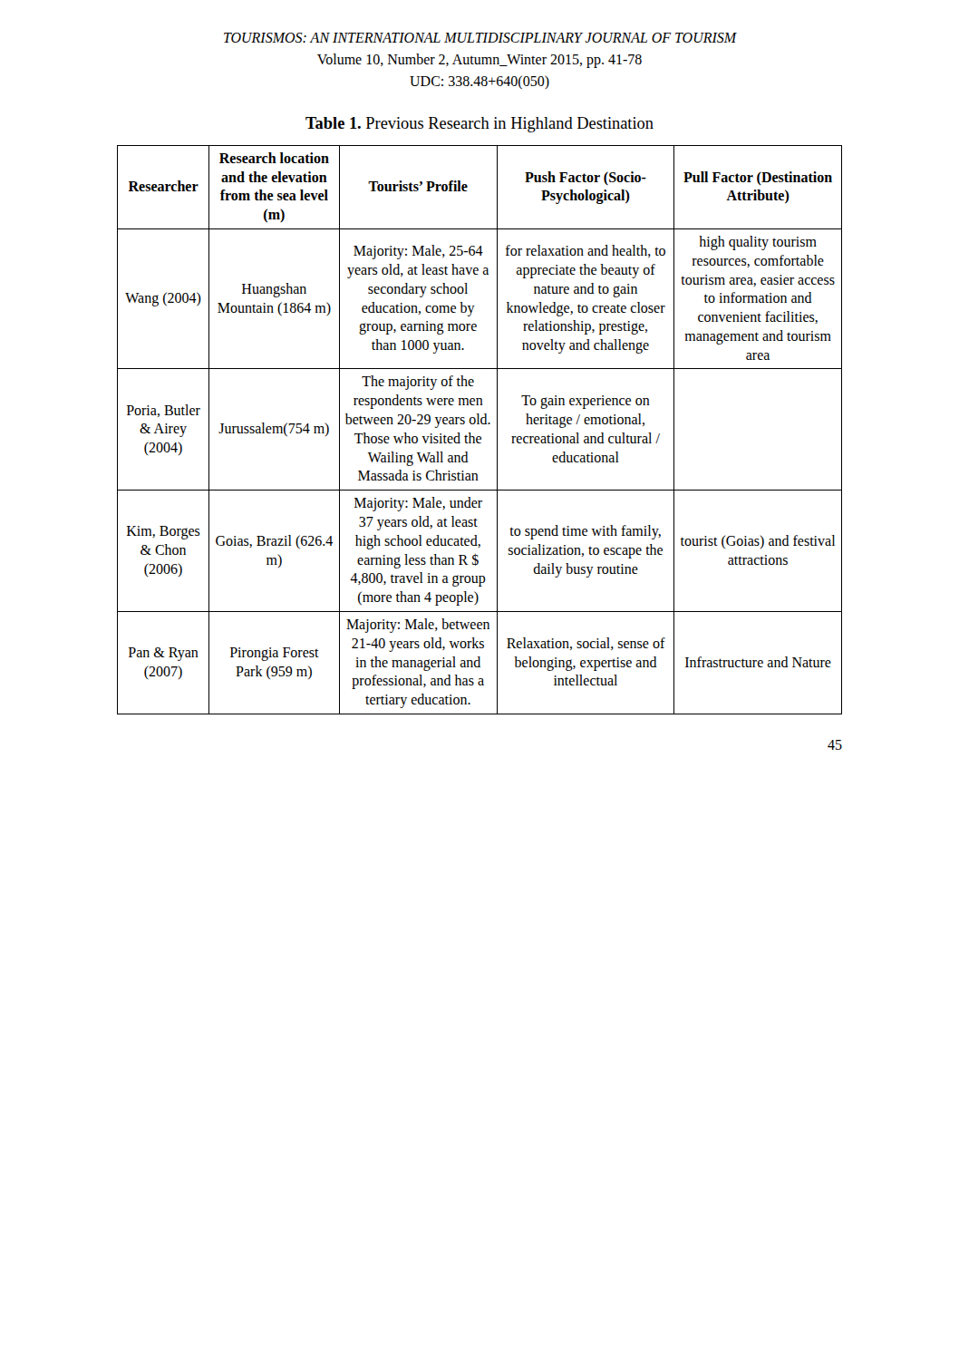TOURISMOS: AN INTERNATIONAL MULTIDISCIPLINARY JOURNAL OF TOURISM
Volume 10, Number 2, Autumn_Winter 2015, pp. 41-78
UDC: 338.48+640(050)
Table 1. Previous Research in Highland Destination
| Researcher | Research location and the elevation from the sea level (m) | Tourists’ Profile | Push Factor (Socio-Psychological) | Pull Factor (Destination Attribute) |
| --- | --- | --- | --- | --- |
| Wang (2004) | Huangshan Mountain (1864 m) | Majority: Male, 25-64 years old, at least have a secondary school education, come by group, earning more than 1000 yuan. | for relaxation and health, to appreciate the beauty of nature and to gain knowledge, to create closer relationship, prestige, novelty and challenge | high quality tourism resources, comfortable tourism area, easier access to information and convenient facilities, management and tourism area |
| Poria, Butler & Airey (2004) | Jurussalem(754 m) | The majority of the respondents were men between 20-29 years old. Those who visited the Wailing Wall and Massada is Christian | To gain experience on heritage / emotional, recreational and cultural / educational | |
| Kim, Borges & Chon (2006) | Goias, Brazil (626.4 m) | Majority: Male, under 37 years old, at least high school educated, earning less than R $ 4,800, travel in a group (more than 4 people) | to spend time with family, socialization, to escape the daily busy routine | tourist (Goias) and festival attractions |
| Pan & Ryan (2007) | Pirongia Forest Park (959 m) | Majority: Male, between 21-40 years old, works in the managerial and professional, and has a tertiary education. | Relaxation, social, sense of belonging, expertise and intellectual | Infrastructure and Nature |
45